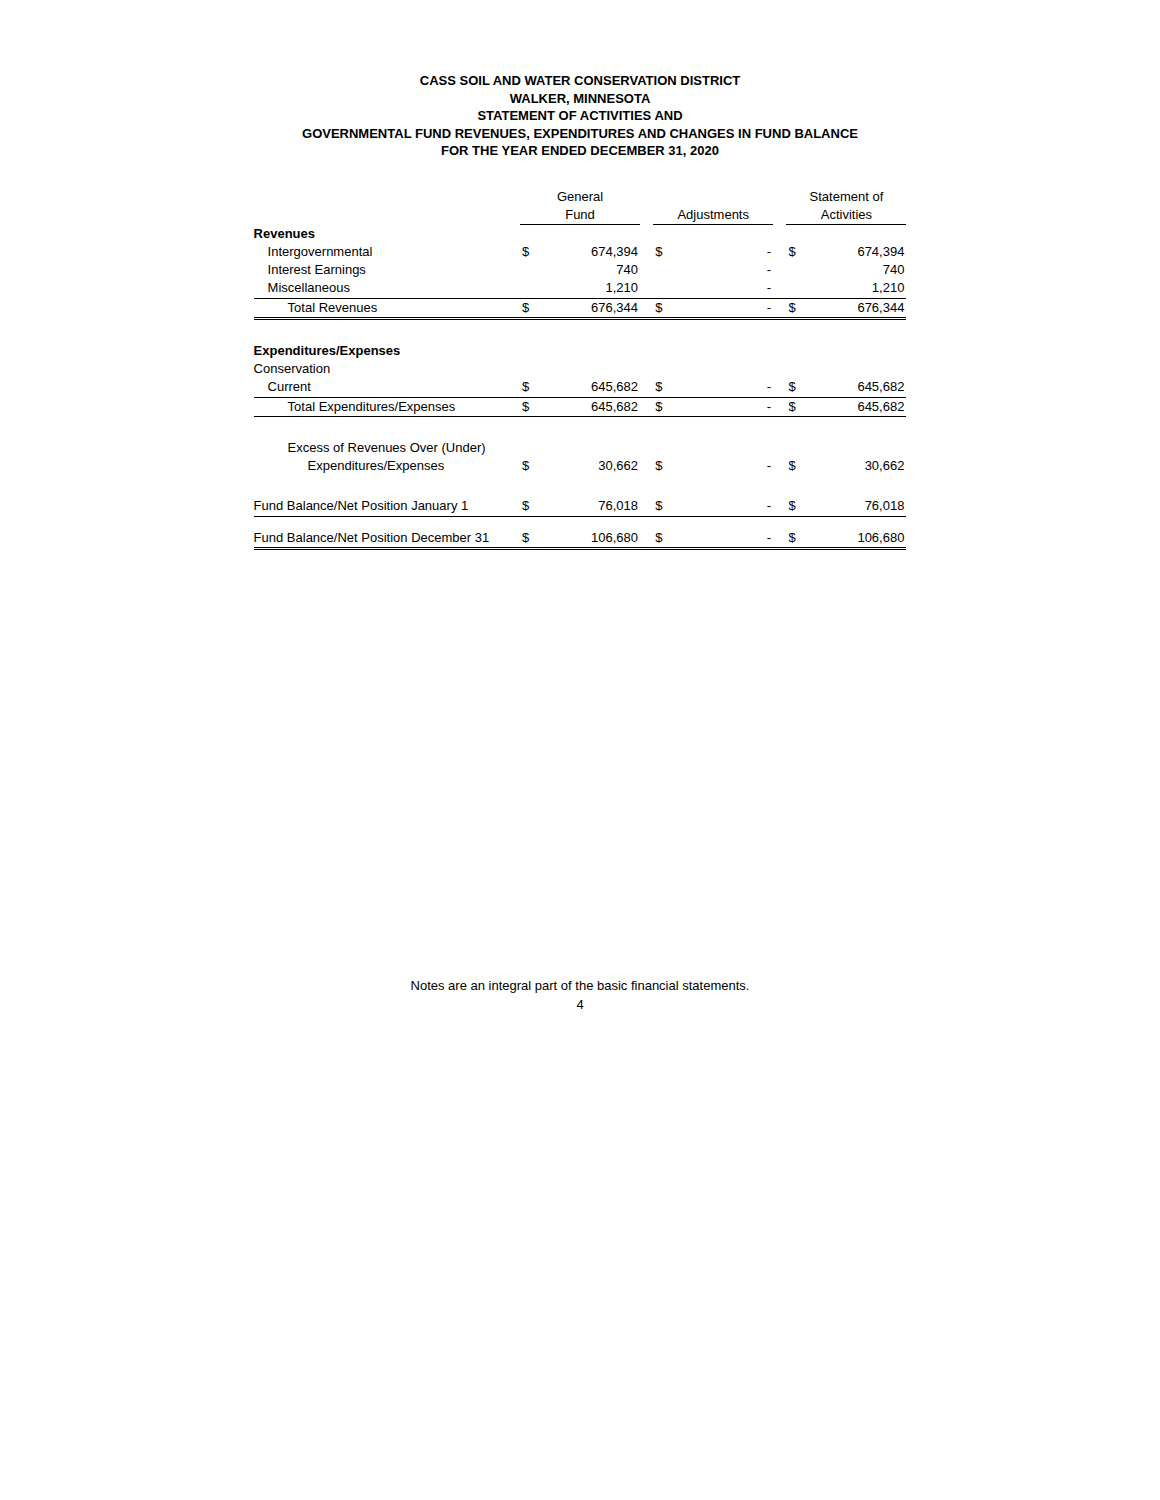CASS SOIL AND WATER CONSERVATION DISTRICT
WALKER, MINNESOTA
STATEMENT OF ACTIVITIES AND
GOVERNMENTAL FUND REVENUES, EXPENDITURES AND CHANGES IN FUND BALANCE
FOR THE YEAR ENDED DECEMBER 31, 2020
| | General | | | | Statement of |
| | Fund | | Adjustments | | Activities |
| Revenues | |
| Intergovernmental | $ | 674,394 | | $ | - | | $ | 674,394 |
| Interest Earnings | | 740 | | | - | | | 740 |
| Miscellaneous | | 1,210 | | | - | | | 1,210 |
| Total Revenues | $ | 676,344 | | $ | - | | $ | 676,344 |
| Expenditures/Expenses | |
| Conservation | |
| Current | $ | 645,682 | | $ | - | | $ | 645,682 |
| Total Expenditures/Expenses | $ | 645,682 | | $ | - | | $ | 645,682 |
| Excess of Revenues Over (Under) | |
| Expenditures/Expenses | $ | 30,662 | | $ | - | | $ | 30,662 |
| Fund Balance/Net Position January 1 | $ | 76,018 | | $ | - | | $ | 76,018 |
| Fund Balance/Net Position December 31 | $ | 106,680 | | $ | - | | $ | 106,680 |
Notes are an integral part of the basic financial statements.
4